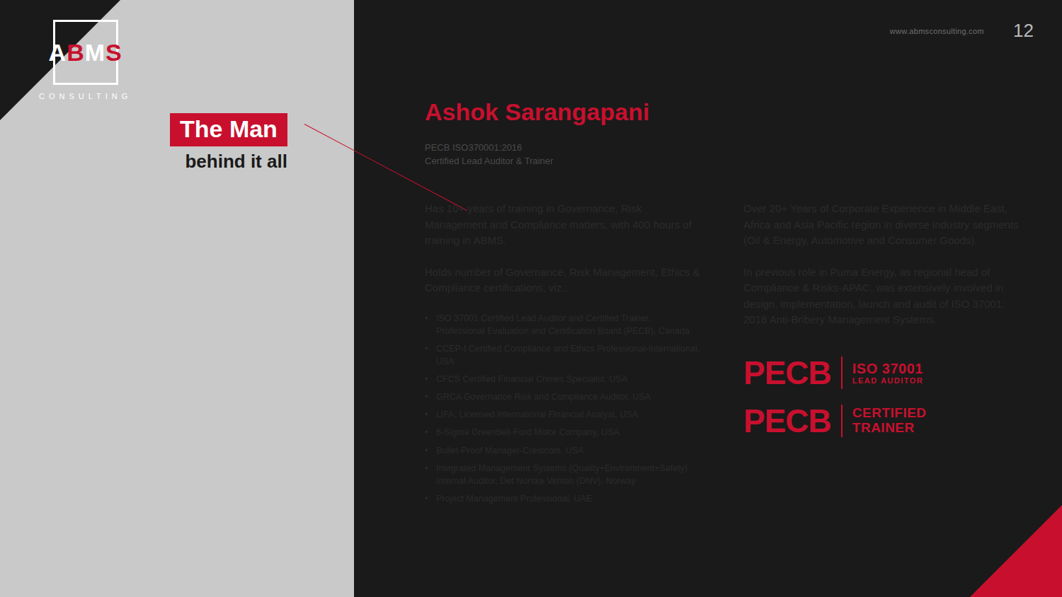ABMS
CONSULTING
www.abmsconsulting.com
12
The Man behind it all
Ashok Sarangapani
Managing Partner
PECB ISO370001:2016
Certified Lead Auditor & Trainer
Has 10+ years of training in Governance, Risk Management and Compliance matters, with 400 hours of training in ABMS.
Holds number of Governance, Risk Management, Ethics & Compliance certifications, viz.:
ISO 37001 Certified Lead Auditor and Certified Trainer, Professional Evaluation and Certification Board (PECB), Canada
CCEP-I Certified Compliance and Ethics Professional-International, USA
CFCS Certified Financial Crimes Specialist, USA
GRCA Governance Risk and Compliance Auditor, USA
LIFA: Licensed International Financial Analyst, USA
6-Sigma Greenbelt-Ford Motor Company, USA
Bullet-Proof Manager-Crestcom, USA
Integrated Management Systems (Quality+Environment+Safety) Internal Auditor, Det Norske Veritas (DNV), Norway
Project Management Professional, UAE
Over 20+ Years of Corporate Experience in Middle East, Africa and Asia Pacific region in diverse industry segments (Oil & Energy, Automotive and Consumer Goods).
In previous role in Puma Energy, as regional head of Compliance & Risks-APAC, was extensively involved in design, implementation, launch and audit of ISO 37001: 2016 Anti-Bribery Management Systems.
PECB ISO 37001 LEAD AUDITOR
PECB CERTIFIED TRAINER